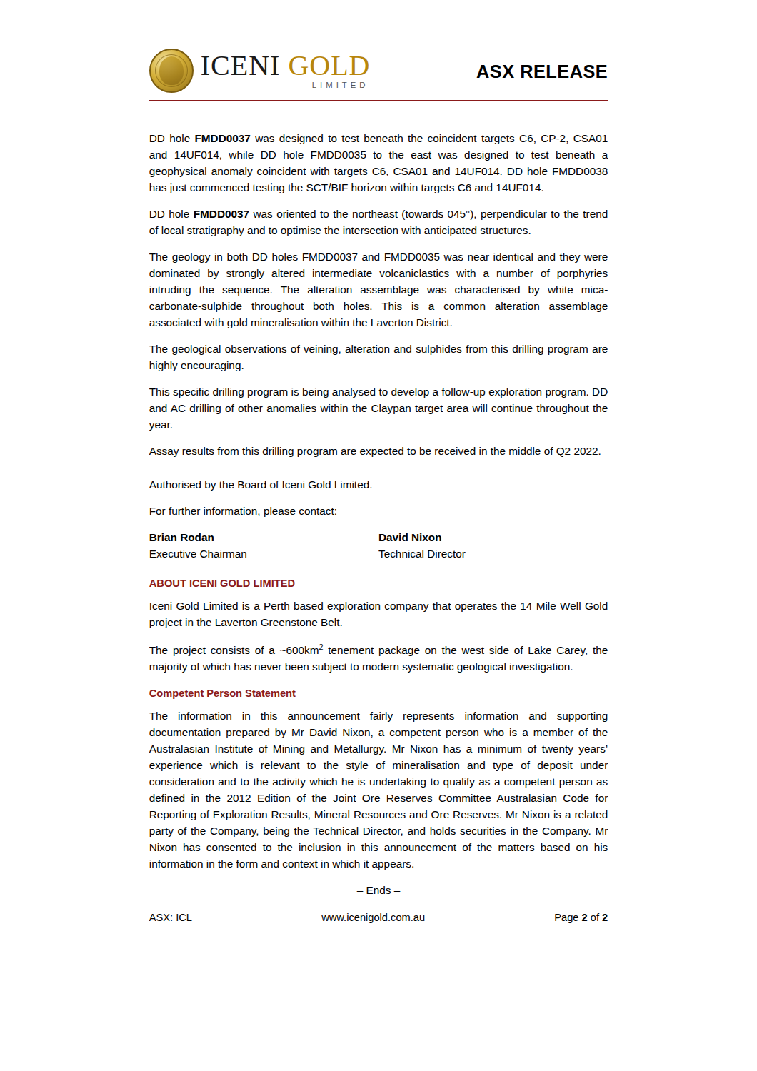ICENI GOLD
LIMITED
ASX RELEASE
DD hole FMDD0037 was designed to test beneath the coincident targets C6, CP-2, CSA01 and 14UF014, while DD hole FMDD0035 to the east was designed to test beneath a geophysical anomaly coincident with targets C6, CSA01 and 14UF014. DD hole FMDD0038 has just commenced testing the SCT/BIF horizon within targets C6 and 14UF014.
DD hole FMDD0037 was oriented to the northeast (towards 045°), perpendicular to the trend of local stratigraphy and to optimise the intersection with anticipated structures.
The geology in both DD holes FMDD0037 and FMDD0035 was near identical and they were dominated by strongly altered intermediate volcaniclastics with a number of porphyries intruding the sequence. The alteration assemblage was characterised by white mica-carbonate-sulphide throughout both holes. This is a common alteration assemblage associated with gold mineralisation within the Laverton District.
The geological observations of veining, alteration and sulphides from this drilling program are highly encouraging.
This specific drilling program is being analysed to develop a follow-up exploration program. DD and AC drilling of other anomalies within the Claypan target area will continue throughout the year.
Assay results from this drilling program are expected to be received in the middle of Q2 2022.
Authorised by the Board of Iceni Gold Limited.
For further information, please contact:
| Brian Rodan | David Nixon |
| Executive Chairman | Technical Director |
ABOUT ICENI GOLD LIMITED
Iceni Gold Limited is a Perth based exploration company that operates the 14 Mile Well Gold project in the Laverton Greenstone Belt.
The project consists of a ~600km2 tenement package on the west side of Lake Carey, the majority of which has never been subject to modern systematic geological investigation.
Competent Person Statement
The information in this announcement fairly represents information and supporting documentation prepared by Mr David Nixon, a competent person who is a member of the Australasian Institute of Mining and Metallurgy. Mr Nixon has a minimum of twenty years’ experience which is relevant to the style of mineralisation and type of deposit under consideration and to the activity which he is undertaking to qualify as a competent person as defined in the 2012 Edition of the Joint Ore Reserves Committee Australasian Code for Reporting of Exploration Results, Mineral Resources and Ore Reserves. Mr Nixon is a related party of the Company, being the Technical Director, and holds securities in the Company. Mr Nixon has consented to the inclusion in this announcement of the matters based on his information in the form and context in which it appears.
– Ends –
ASX: ICL
www.icenigold.com.au
Page 2 of 2